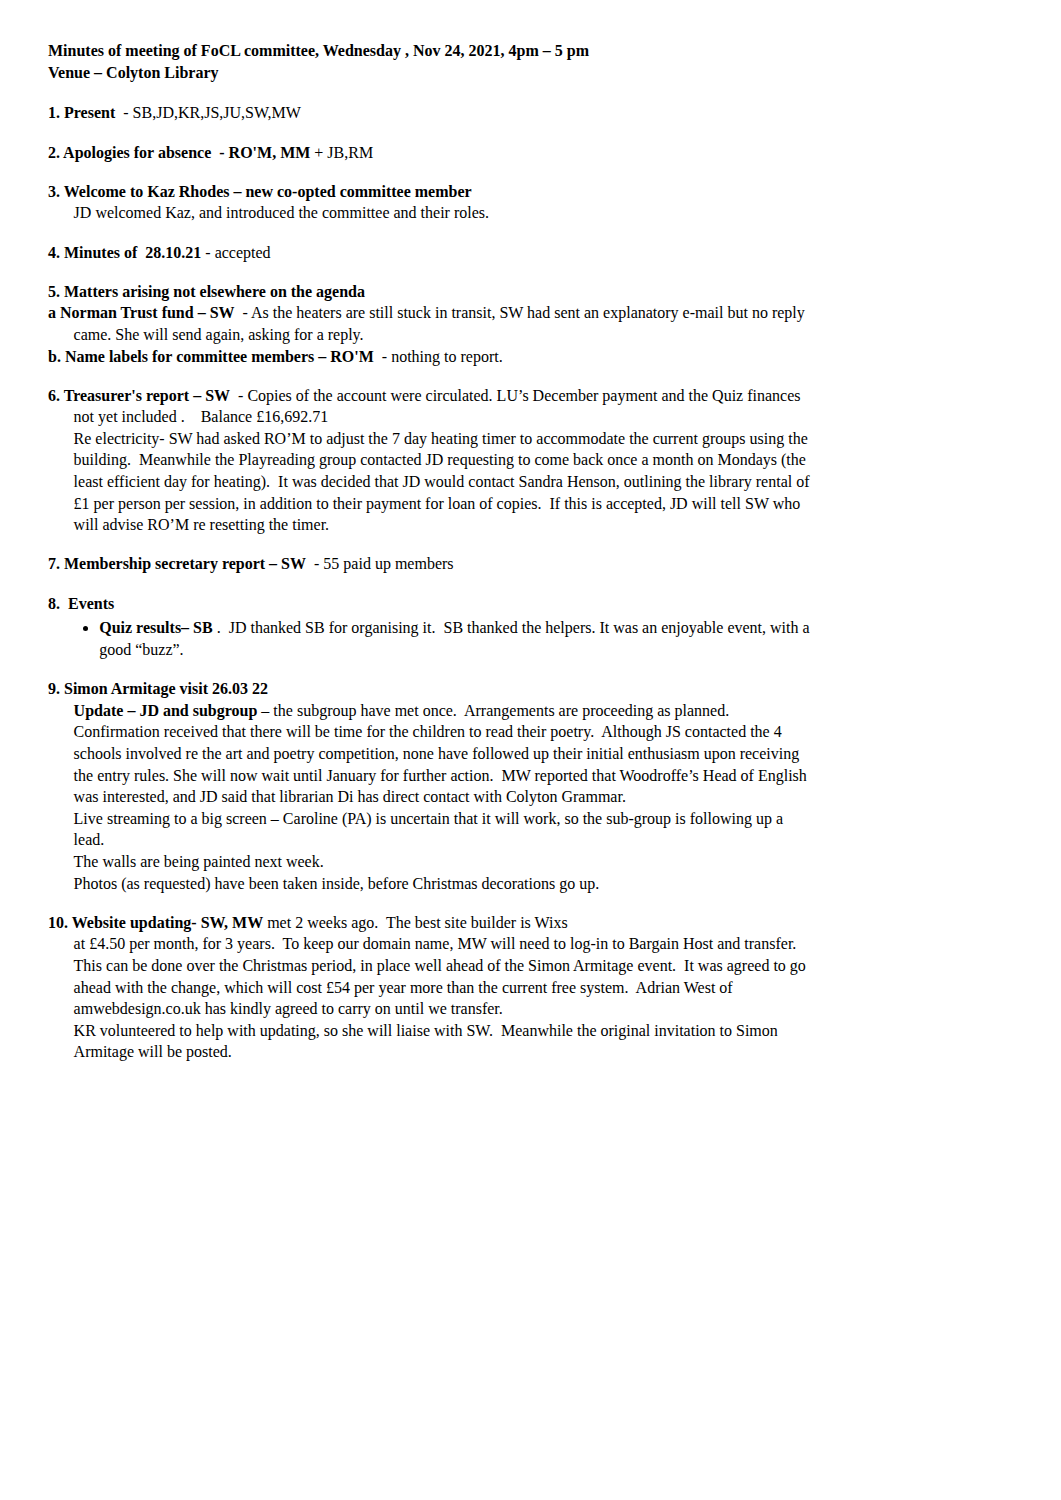Minutes of meeting of FoCL committee, Wednesday , Nov 24, 2021, 4pm – 5 pm
Venue – Colyton Library
1. Present - SB,JD,KR,JS,JU,SW,MW
2. Apologies for absence - RO'M, MM + JB,RM
3. Welcome to Kaz Rhodes – new co-opted committee member
JD welcomed Kaz, and introduced the committee and their roles.
4. Minutes of 28.10.21 - accepted
5. Matters arising not elsewhere on the agenda
a Norman Trust fund – SW - As the heaters are still stuck in transit, SW had sent an explanatory e-mail but no reply came. She will send again, asking for a reply.
b. Name labels for committee members – RO'M - nothing to report.
6. Treasurer's report – SW - Copies of the account were circulated. LU’s December payment and the Quiz finances not yet included . Balance £16,692.71
Re electricity- SW had asked RO’M to adjust the 7 day heating timer to accommodate the current groups using the building. Meanwhile the Playreading group contacted JD requesting to come back once a month on Mondays (the least efficient day for heating). It was decided that JD would contact Sandra Henson, outlining the library rental of £1 per person per session, in addition to their payment for loan of copies. If this is accepted, JD will tell SW who will advise RO’M re resetting the timer.
7. Membership secretary report – SW - 55 paid up members
8. Events
Quiz results– SB . JD thanked SB for organising it. SB thanked the helpers. It was an enjoyable event, with a good “buzz”.
9. Simon Armitage visit 26.03 22
Update – JD and subgroup – the subgroup have met once. Arrangements are proceeding as planned. Confirmation received that there will be time for the children to read their poetry. Although JS contacted the 4 schools involved re the art and poetry competition, none have followed up their initial enthusiasm upon receiving the entry rules. She will now wait until January for further action. MW reported that Woodroffe’s Head of English was interested, and JD said that librarian Di has direct contact with Colyton Grammar.
Live streaming to a big screen – Caroline (PA) is uncertain that it will work, so the sub-group is following up a lead.
The walls are being painted next week.
Photos (as requested) have been taken inside, before Christmas decorations go up.
10. Website updating- SW, MW met 2 weeks ago. The best site builder is Wixs
at £4.50 per month, for 3 years. To keep our domain name, MW will need to log-in to Bargain Host and transfer. This can be done over the Christmas period, in place well ahead of the Simon Armitage event. It was agreed to go ahead with the change, which will cost £54 per year more than the current free system. Adrian West of amwebdesign.co.uk has kindly agreed to carry on until we transfer.
KR volunteered to help with updating, so she will liaise with SW. Meanwhile the original invitation to Simon Armitage will be posted.